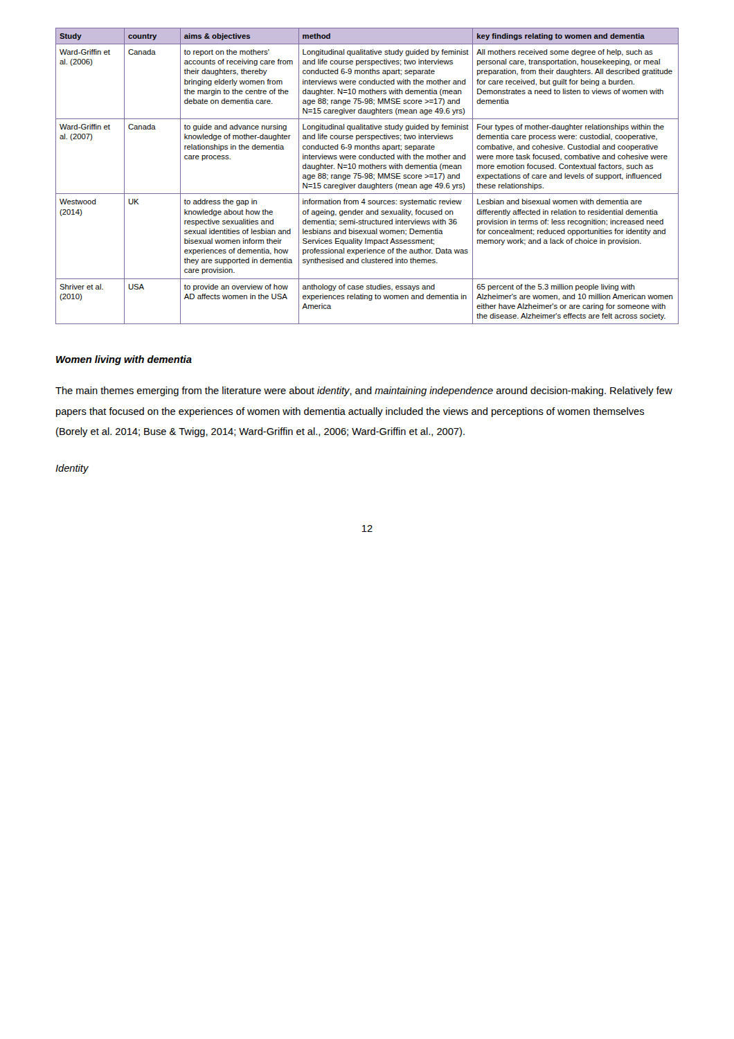| Study | country | aims & objectives | method | key findings relating to women and dementia |
| --- | --- | --- | --- | --- |
| Ward-Griffin et al. (2006) | Canada | to report on the mothers' accounts of receiving care from their daughters, thereby bringing elderly women from the margin to the centre of the debate on dementia care. | Longitudinal qualitative study guided by feminist and life course perspectives; two interviews conducted 6-9 months apart; separate interviews were conducted with the mother and daughter. N=10 mothers with dementia (mean age 88; range 75-98; MMSE score >=17) and N=15 caregiver daughters (mean age 49.6 yrs) | All mothers received some degree of help, such as personal care, transportation, housekeeping, or meal preparation, from their daughters. All described gratitude for care received, but guilt for being a burden. Demonstrates a need to listen to views of women with dementia |
| Ward-Griffin et al. (2007) | Canada | to guide and advance nursing knowledge of mother-daughter relationships in the dementia care process. | Longitudinal qualitative study guided by feminist and life course perspectives; two interviews conducted 6-9 months apart; separate interviews were conducted with the mother and daughter. N=10 mothers with dementia (mean age 88; range 75-98; MMSE score >=17) and N=15 caregiver daughters (mean age 49.6 yrs) | Four types of mother-daughter relationships within the dementia care process were: custodial, cooperative, combative, and cohesive. Custodial and cooperative were more task focused, combative and cohesive were more emotion focused. Contextual factors, such as expectations of care and levels of support, influenced these relationships. |
| Westwood (2014) | UK | to address the gap in knowledge about how the respective sexualities and sexual identities of lesbian and bisexual women inform their experiences of dementia, how they are supported in dementia care provision. | information from 4 sources: systematic review of ageing, gender and sexuality, focused on dementia; semi-structured interviews with 36 lesbians and bisexual women; Dementia Services Equality Impact Assessment; professional experience of the author. Data was synthesised and clustered into themes. | Lesbian and bisexual women with dementia are differently affected in relation to residential dementia provision in terms of: less recognition; increased need for concealment; reduced opportunities for identity and memory work; and a lack of choice in provision. |
| Shriver et al. (2010) | USA | to provide an overview of how AD affects women in the USA | anthology of case studies, essays and experiences relating to women and dementia in America | 65 percent of the 5.3 million people living with Alzheimer's are women, and 10 million American women either have Alzheimer's or are caring for someone with the disease. Alzheimer's effects are felt across society. |
Women living with dementia
The main themes emerging from the literature were about identity, and maintaining independence around decision-making. Relatively few papers that focused on the experiences of women with dementia actually included the views and perceptions of women themselves (Borely et al. 2014; Buse & Twigg, 2014; Ward-Griffin et al., 2006; Ward-Griffin et al., 2007).
Identity
12